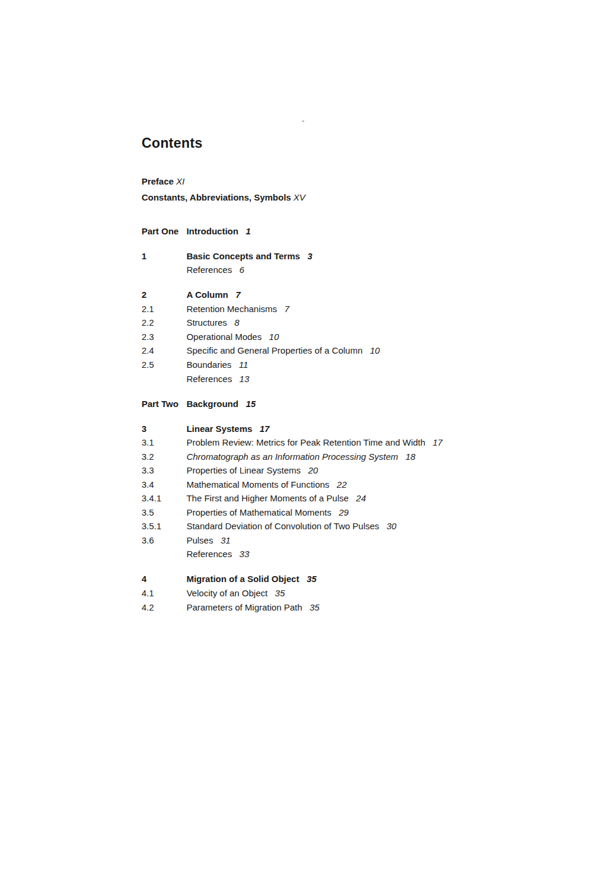•
Contents
Preface XI
Constants, Abbreviations, Symbols XV
Part One
Introduction 1
1
Basic Concepts and Terms 3
References 6
2
A Column 7
2.1
Retention Mechanisms 7
2.2
Structures 8
2.3
Operational Modes 10
2.4
Specific and General Properties of a Column 10
2.5
Boundaries 11
References 13
Part Two
Background 15
3
Linear Systems 17
3.1
Problem Review: Metrics for Peak Retention Time and Width 17
3.2
Chromatograph as an Information Processing System 18
3.3
Properties of Linear Systems 20
3.4
Mathematical Moments of Functions 22
3.4.1
The First and Higher Moments of a Pulse 24
3.5
Properties of Mathematical Moments 29
3.5.1
Standard Deviation of Convolution of Two Pulses 30
3.6
Pulses 31
References 33
4
Migration of a Solid Object 35
4.1
Velocity of an Object 35
4.2
Parameters of Migration Path 35